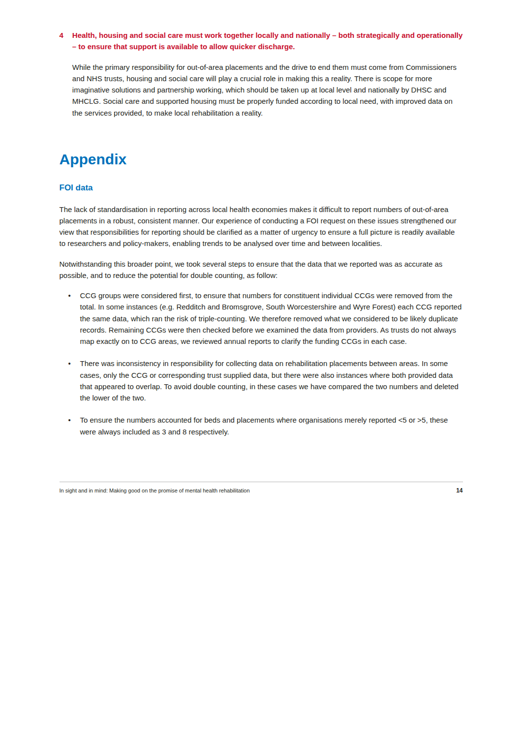4
Health, housing and social care must work together locally and nationally – both strategically and operationally – to ensure that support is available to allow quicker discharge.
While the primary responsibility for out-of-area placements and the drive to end them must come from Commissioners and NHS trusts, housing and social care will play a crucial role in making this a reality. There is scope for more imaginative solutions and partnership working, which should be taken up at local level and nationally by DHSC and MHCLG. Social care and supported housing must be properly funded according to local need, with improved data on the services provided, to make local rehabilitation a reality.
Appendix
FOI data
The lack of standardisation in reporting across local health economies makes it difficult to report numbers of out-of-area placements in a robust, consistent manner. Our experience of conducting a FOI request on these issues strengthened our view that responsibilities for reporting should be clarified as a matter of urgency to ensure a full picture is readily available to researchers and policy-makers, enabling trends to be analysed over time and between localities.
Notwithstanding this broader point, we took several steps to ensure that the data that we reported was as accurate as possible, and to reduce the potential for double counting, as follow:
CCG groups were considered first, to ensure that numbers for constituent individual CCGs were removed from the total. In some instances (e.g. Redditch and Bromsgrove, South Worcestershire and Wyre Forest) each CCG reported the same data, which ran the risk of triple-counting. We therefore removed what we considered to be likely duplicate records. Remaining CCGs were then checked before we examined the data from providers. As trusts do not always map exactly on to CCG areas, we reviewed annual reports to clarify the funding CCGs in each case.
There was inconsistency in responsibility for collecting data on rehabilitation placements between areas. In some cases, only the CCG or corresponding trust supplied data, but there were also instances where both provided data that appeared to overlap. To avoid double counting, in these cases we have compared the two numbers and deleted the lower of the two.
To ensure the numbers accounted for beds and placements where organisations merely reported <5 or >5, these were always included as 3 and 8 respectively.
In sight and in mind: Making good on the promise of mental health rehabilitation 14